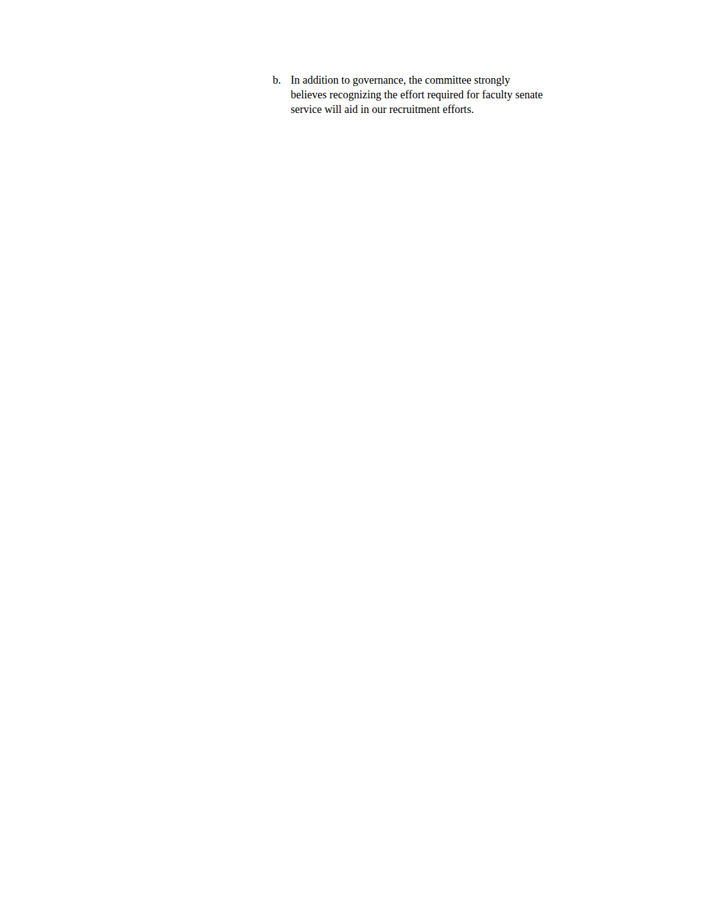In addition to governance, the committee strongly believes recognizing the effort required for faculty senate service will aid in our recruitment efforts.